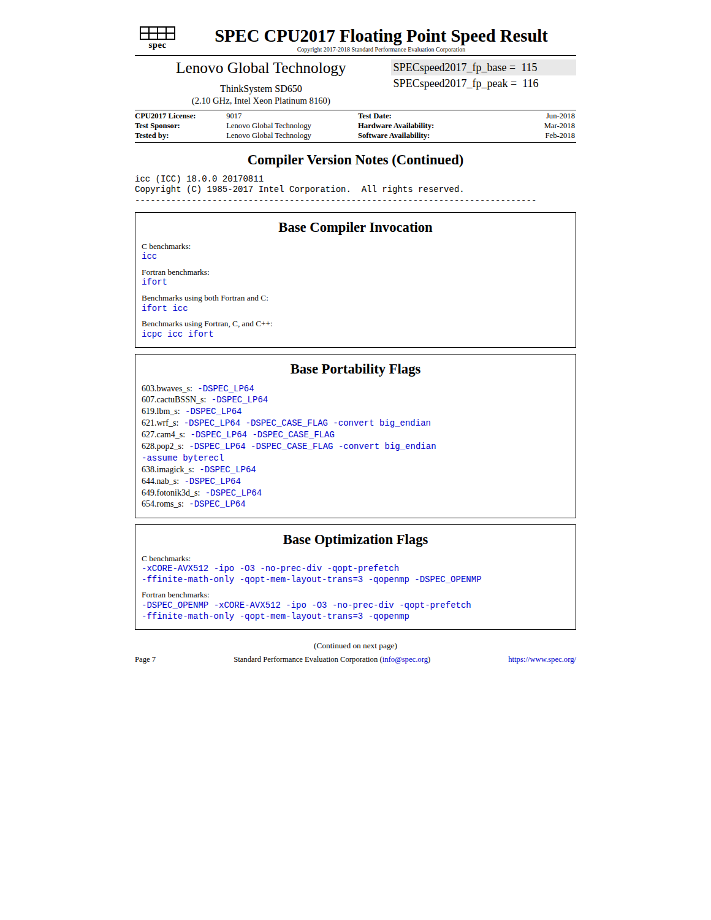spec
SPEC CPU2017 Floating Point Speed Result
Copyright 2017-2018 Standard Performance Evaluation Corporation
Lenovo Global Technology
ThinkSystem SD650 (2.10 GHz, Intel Xeon Platinum 8160)
SPECspeed2017_fp_base = 115
SPECspeed2017_fp_peak = 116
| CPU2017 License: | 9017 |
| Test Sponsor: | Lenovo Global Technology |
| Tested by: | Lenovo Global Technology |
| Test Date: | Jun-2018 |
| Hardware Availability: | Mar-2018 |
| Software Availability: | Feb-2018 |
Compiler Version Notes (Continued)
icc (ICC) 18.0.0 20170811
Copyright (C) 1985-2017 Intel Corporation.  All rights reserved.
------------------------------------------------------------------------------
Base Compiler Invocation
C benchmarks:
icc
Fortran benchmarks:
ifort
Benchmarks using both Fortran and C:
ifort icc
Benchmarks using Fortran, C, and C++:
icpc icc ifort
Base Portability Flags
603.bwaves_s: -DSPEC_LP64
607.cactuBSSN_s: -DSPEC_LP64
619.lbm_s: -DSPEC_LP64
621.wrf_s: -DSPEC_LP64 -DSPEC_CASE_FLAG -convert big_endian
627.cam4_s: -DSPEC_LP64 -DSPEC_CASE_FLAG
628.pop2_s: -DSPEC_LP64 -DSPEC_CASE_FLAG -convert big_endian
-assume byterecl
638.imagick_s: -DSPEC_LP64
644.nab_s: -DSPEC_LP64
649.fotonik3d_s: -DSPEC_LP64
654.roms_s: -DSPEC_LP64
Base Optimization Flags
C benchmarks:
-xCORE-AVX512 -ipo -O3 -no-prec-div -qopt-prefetch
-ffinite-math-only -qopt-mem-layout-trans=3 -qopenmp -DSPEC_OPENMP
Fortran benchmarks:
-DSPEC_OPENMP -xCORE-AVX512 -ipo -O3 -no-prec-div -qopt-prefetch
-ffinite-math-only -qopt-mem-layout-trans=3 -qopenmp
(Continued on next page)
Page 7
Standard Performance Evaluation Corporation (info@spec.org)
https://www.spec.org/